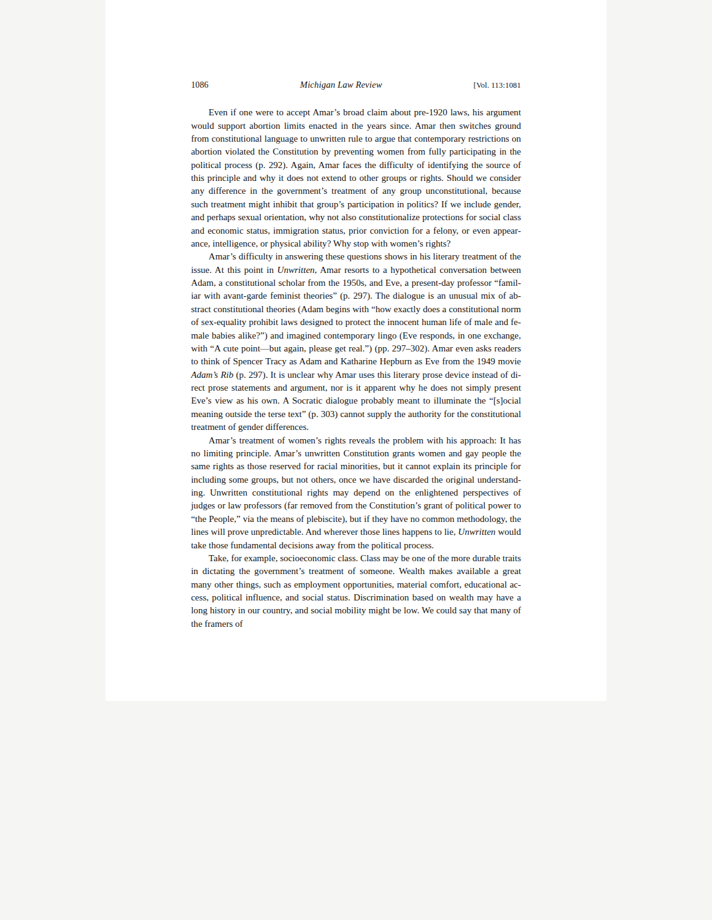1086 Michigan Law Review [Vol. 113:1081
Even if one were to accept Amar’s broad claim about pre-1920 laws, his argument would support abortion limits enacted in the years since. Amar then switches ground from constitutional language to unwritten rule to argue that contemporary restrictions on abortion violated the Constitution by preventing women from fully participating in the political process (p. 292). Again, Amar faces the difficulty of identifying the source of this principle and why it does not extend to other groups or rights. Should we consider any difference in the government’s treatment of any group unconstitutional, because such treatment might inhibit that group’s participation in politics? If we include gender, and perhaps sexual orientation, why not also constitutionalize protections for social class and economic status, immigration status, prior conviction for a felony, or even appearance, intelligence, or physical ability? Why stop with women’s rights?
Amar’s difficulty in answering these questions shows in his literary treatment of the issue. At this point in Unwritten, Amar resorts to a hypothetical conversation between Adam, a constitutional scholar from the 1950s, and Eve, a present-day professor “familiar with avant-garde feminist theories” (p. 297). The dialogue is an unusual mix of abstract constitutional theories (Adam begins with “how exactly does a constitutional norm of sex-equality prohibit laws designed to protect the innocent human life of male and female babies alike?”) and imagined contemporary lingo (Eve responds, in one exchange, with “A cute point—but again, please get real.”) (pp. 297–302). Amar even asks readers to think of Spencer Tracy as Adam and Katharine Hepburn as Eve from the 1949 movie Adam’s Rib (p. 297). It is unclear why Amar uses this literary prose device instead of direct prose statements and argument, nor is it apparent why he does not simply present Eve’s view as his own. A Socratic dialogue probably meant to illuminate the “[s]ocial meaning outside the terse text” (p. 303) cannot supply the authority for the constitutional treatment of gender differences.
Amar’s treatment of women’s rights reveals the problem with his approach: It has no limiting principle. Amar’s unwritten Constitution grants women and gay people the same rights as those reserved for racial minorities, but it cannot explain its principle for including some groups, but not others, once we have discarded the original understanding. Unwritten constitutional rights may depend on the enlightened perspectives of judges or law professors (far removed from the Constitution’s grant of political power to “the People,” via the means of plebiscite), but if they have no common methodology, the lines will prove unpredictable. And wherever those lines happens to lie, Unwritten would take those fundamental decisions away from the political process.
Take, for example, socioeconomic class. Class may be one of the more durable traits in dictating the government’s treatment of someone. Wealth makes available a great many other things, such as employment opportunities, material comfort, educational access, political influence, and social status. Discrimination based on wealth may have a long history in our country, and social mobility might be low. We could say that many of the framers of